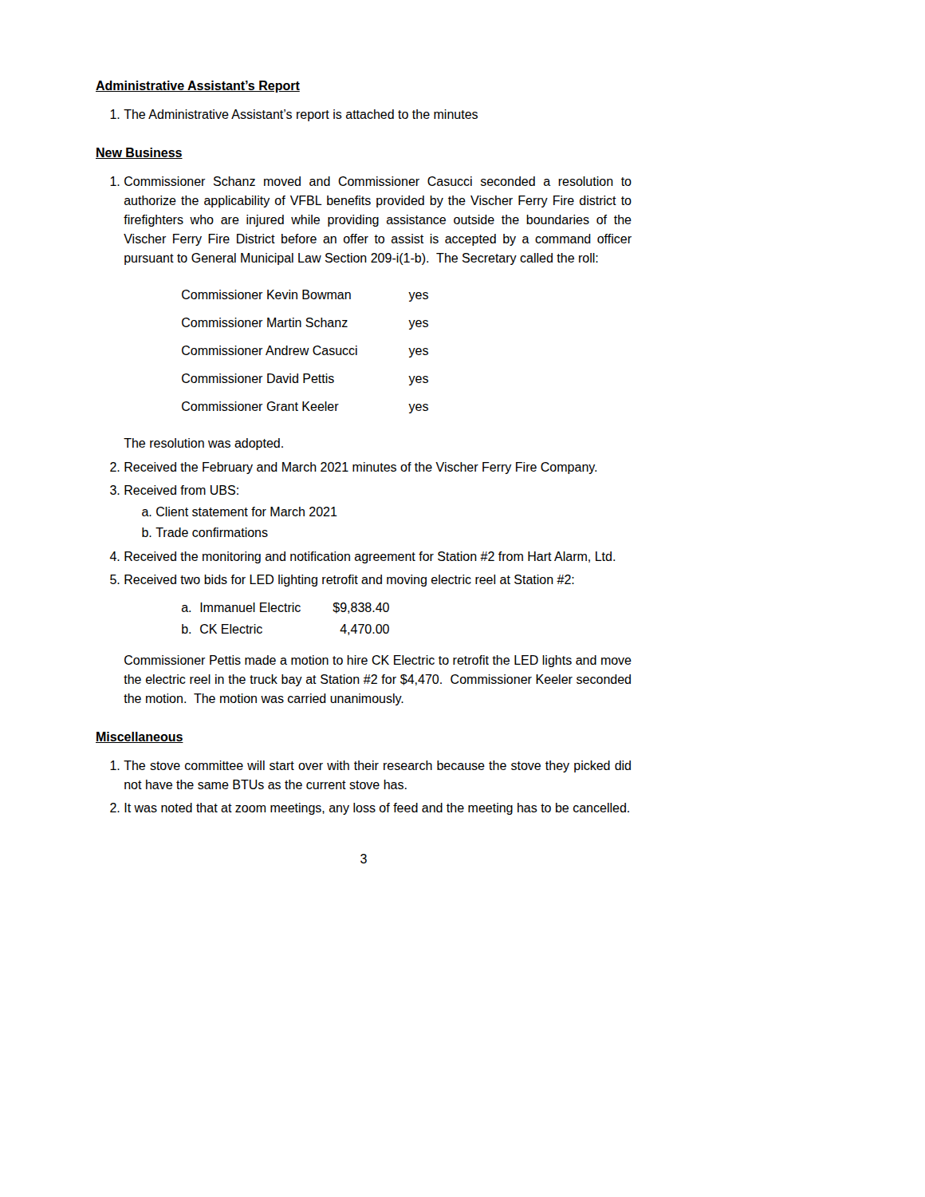Administrative Assistant’s Report
The Administrative Assistant’s report is attached to the minutes
New Business
Commissioner Schanz moved and Commissioner Casucci seconded a resolution to authorize the applicability of VFBL benefits provided by the Vischer Ferry Fire district to firefighters who are injured while providing assistance outside the boundaries of the Vischer Ferry Fire District before an offer to assist is accepted by a command officer pursuant to General Municipal Law Section 209-i(1-b). The Secretary called the roll:
| Commissioner Kevin Bowman | yes |
| Commissioner Martin Schanz | yes |
| Commissioner Andrew Casucci | yes |
| Commissioner David Pettis | yes |
| Commissioner Grant Keeler | yes |
The resolution was adopted.
Received the February and March 2021 minutes of the Vischer Ferry Fire Company.
Received from UBS:
Client statement for March 2021
Trade confirmations
Received the monitoring and notification agreement for Station #2 from Hart Alarm, Ltd.
Received two bids for LED lighting retrofit and moving electric reel at Station #2:
| a. | Immanuel Electric | $9,838.40 |
| b. | CK Electric | 4,470.00 |
Commissioner Pettis made a motion to hire CK Electric to retrofit the LED lights and move the electric reel in the truck bay at Station #2 for $4,470. Commissioner Keeler seconded the motion. The motion was carried unanimously.
Miscellaneous
The stove committee will start over with their research because the stove they picked did not have the same BTUs as the current stove has.
It was noted that at zoom meetings, any loss of feed and the meeting has to be cancelled.
3